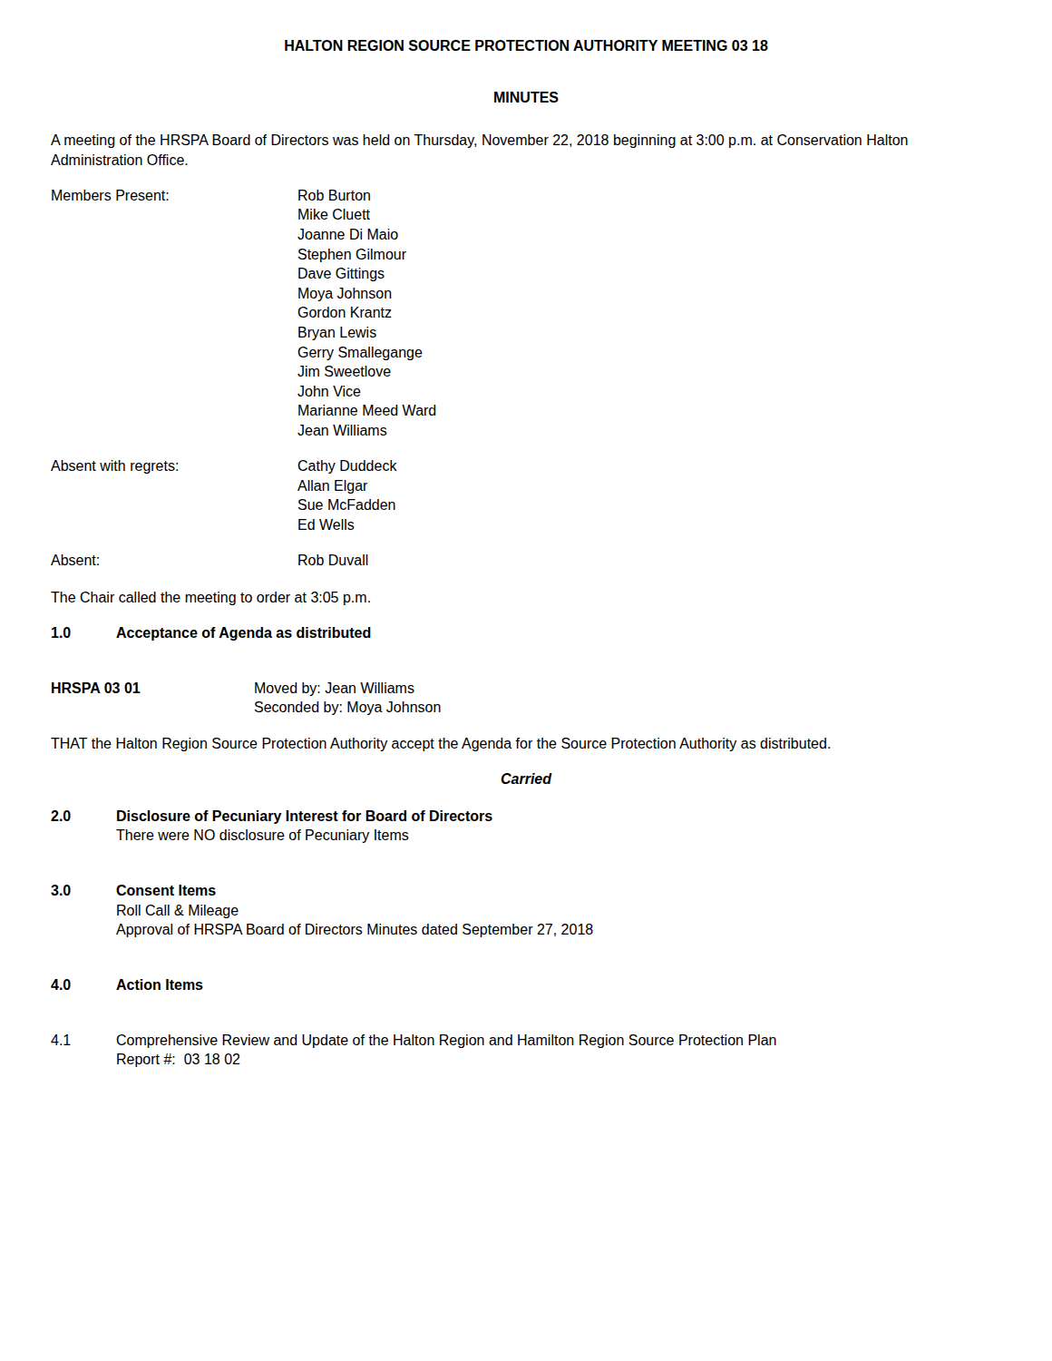HALTON REGION SOURCE PROTECTION AUTHORITY MEETING 03 18
MINUTES
A meeting of the HRSPA Board of Directors was held on Thursday, November 22, 2018 beginning at 3:00 p.m. at Conservation Halton Administration Office.
| Members Present: | Rob Burton Mike Cluett Joanne Di Maio Stephen Gilmour Dave Gittings Moya Johnson Gordon Krantz Bryan Lewis Gerry Smallegange Jim Sweetlove John Vice Marianne Meed Ward Jean Williams |
| Absent with regrets: | Cathy Duddeck Allan Elgar Sue McFadden Ed Wells |
| Absent: | Rob Duvall |
The Chair called the meeting to order at 3:05 p.m.
| 1.0 | Acceptance of Agenda as distributed |
| HRSPA 03 01 | Moved by: Jean Williams Seconded by: Moya Johnson |
THAT the Halton Region Source Protection Authority accept the Agenda for the Source Protection Authority as distributed.
Carried
| 2.0 | Disclosure of Pecuniary Interest for Board of Directors There were NO disclosure of Pecuniary Items |
| 3.0 | Consent Items Roll Call & Mileage Approval of HRSPA Board of Directors Minutes dated September 27, 2018 |
| 4.0 | Action Items |
| 4.1 | Comprehensive Review and Update of the Halton Region and Hamilton Region Source Protection Plan Report #: 03 18 02 |